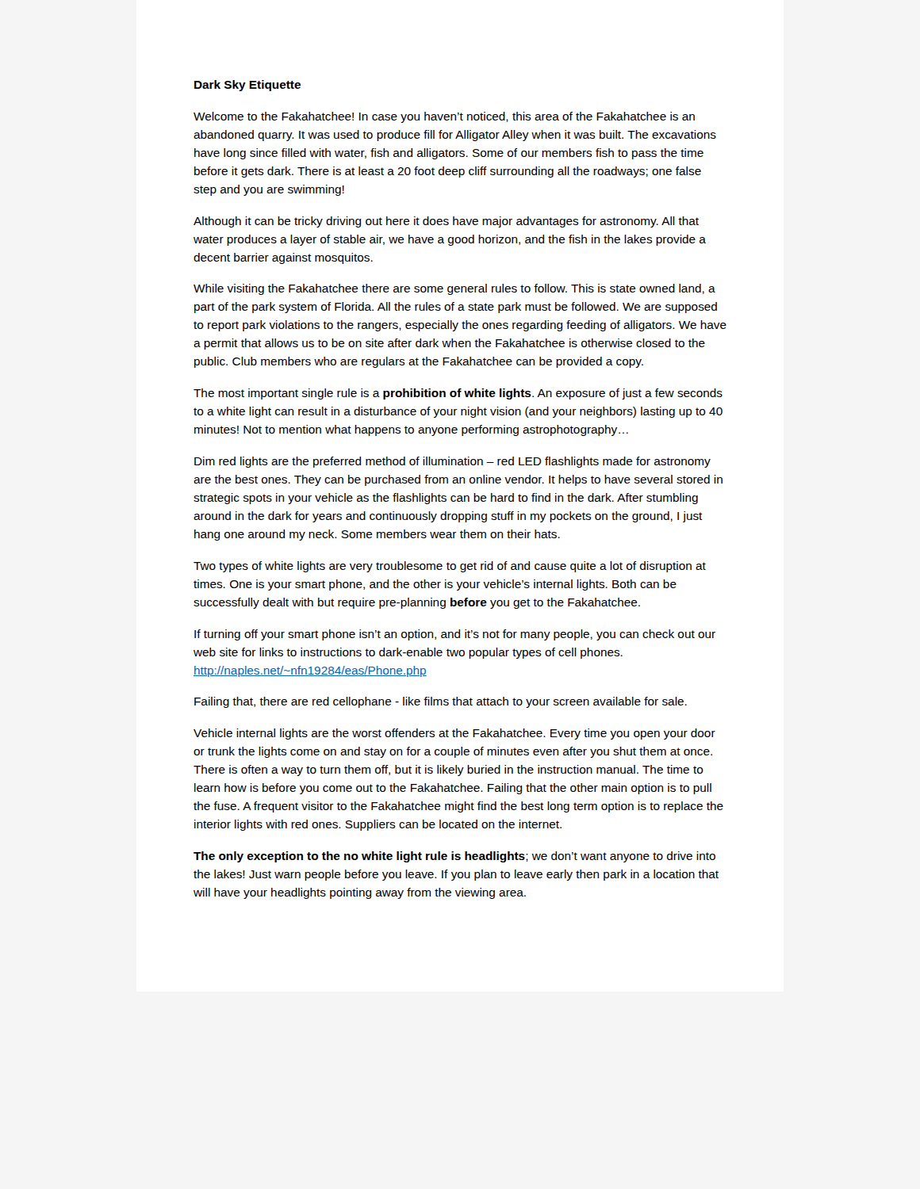Dark Sky Etiquette
Welcome to the Fakahatchee! In case you haven’t noticed, this area of the Fakahatchee is an abandoned quarry. It was used to produce fill for Alligator Alley when it was built. The excavations have long since filled with water, fish and alligators. Some of our members fish to pass the time before it gets dark. There is at least a 20 foot deep cliff surrounding all the roadways; one false step and you are swimming!
Although it can be tricky driving out here it does have major advantages for astronomy. All that water produces a layer of stable air, we have a good horizon, and the fish in the lakes provide a decent barrier against mosquitos.
While visiting the Fakahatchee there are some general rules to follow. This is state owned land, a part of the park system of Florida. All the rules of a state park must be followed. We are supposed to report park violations to the rangers, especially the ones regarding feeding of alligators. We have a permit that allows us to be on site after dark when the Fakahatchee is otherwise closed to the public. Club members who are regulars at the Fakahatchee can be provided a copy.
The most important single rule is a prohibition of white lights. An exposure of just a few seconds to a white light can result in a disturbance of your night vision (and your neighbors) lasting up to 40 minutes! Not to mention what happens to anyone performing astrophotography…
Dim red lights are the preferred method of illumination – red LED flashlights made for astronomy are the best ones. They can be purchased from an online vendor. It helps to have several stored in strategic spots in your vehicle as the flashlights can be hard to find in the dark. After stumbling around in the dark for years and continuously dropping stuff in my pockets on the ground, I just hang one around my neck. Some members wear them on their hats.
Two types of white lights are very troublesome to get rid of and cause quite a lot of disruption at times. One is your smart phone, and the other is your vehicle’s internal lights. Both can be successfully dealt with but require pre-planning before you get to the Fakahatchee.
If turning off your smart phone isn’t an option, and it’s not for many people, you can check out our web site for links to instructions to dark-enable two popular types of cell phones.
http://naples.net/~nfn19284/eas/Phone.php
Failing that, there are red cellophane - like films that attach to your screen available for sale.
Vehicle internal lights are the worst offenders at the Fakahatchee. Every time you open your door or trunk the lights come on and stay on for a couple of minutes even after you shut them at once. There is often a way to turn them off, but it is likely buried in the instruction manual. The time to learn how is before you come out to the Fakahatchee. Failing that the other main option is to pull the fuse. A frequent visitor to the Fakahatchee might find the best long term option is to replace the interior lights with red ones. Suppliers can be located on the internet.
The only exception to the no white light rule is headlights; we don’t want anyone to drive into the lakes! Just warn people before you leave. If you plan to leave early then park in a location that will have your headlights pointing away from the viewing area.